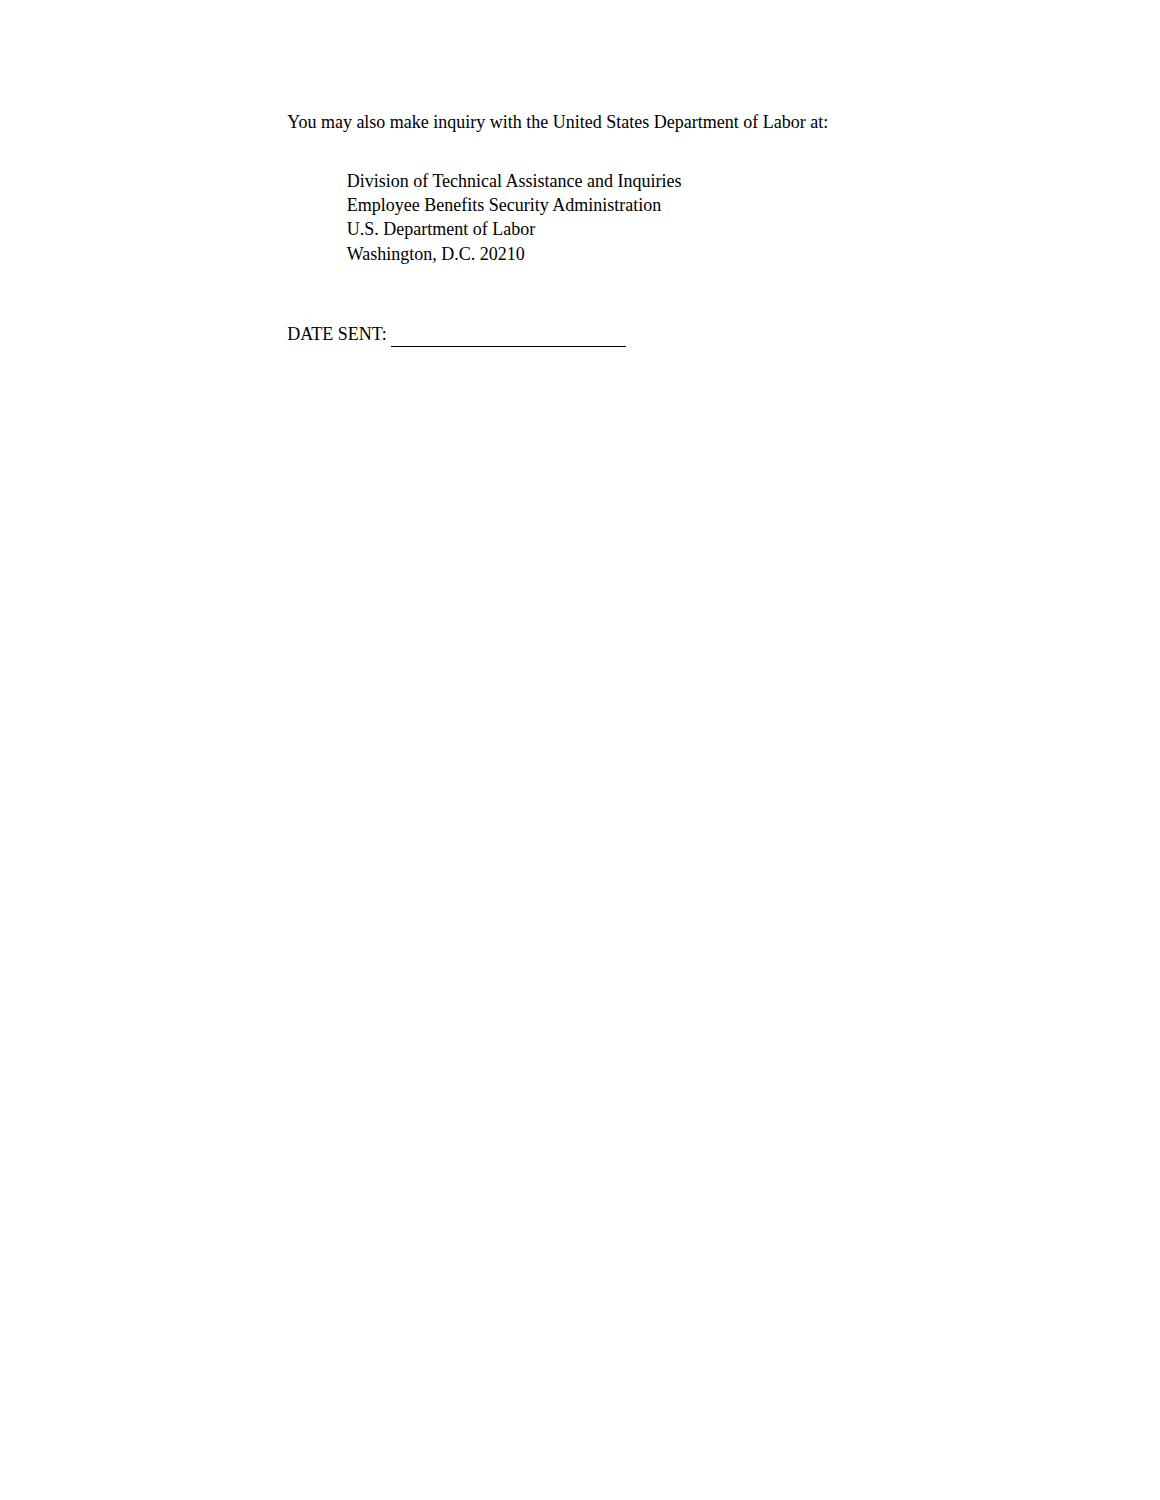You may also make inquiry with the United States Department of Labor at:
Division of Technical Assistance and Inquiries
Employee Benefits Security Administration
U.S. Department of Labor
Washington, D.C. 20210
DATE SENT: